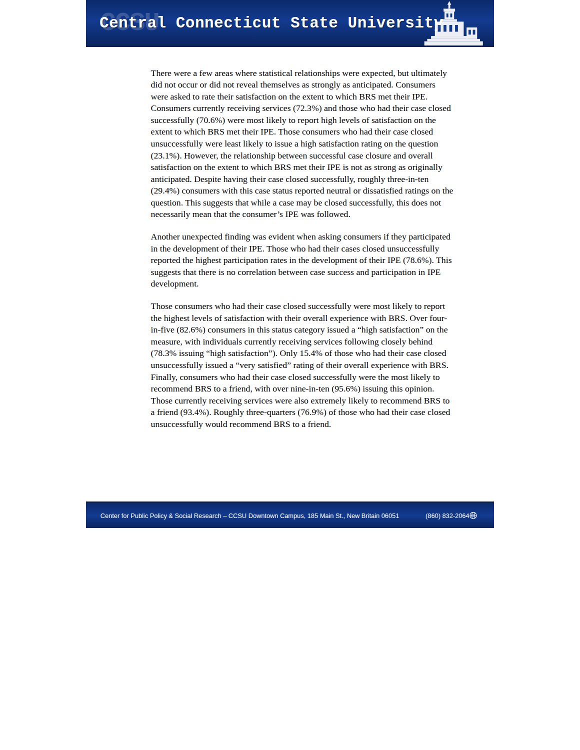CCSU
Central Connecticut State University
There were a few areas where statistical relationships were expected, but ultimately did not occur or did not reveal themselves as strongly as anticipated. Consumers were asked to rate their satisfaction on the extent to which BRS met their IPE. Consumers currently receiving services (72.3%) and those who had their case closed successfully (70.6%) were most likely to report high levels of satisfaction on the extent to which BRS met their IPE. Those consumers who had their case closed unsuccessfully were least likely to issue a high satisfaction rating on the question (23.1%). However, the relationship between successful case closure and overall satisfaction on the extent to which BRS met their IPE is not as strong as originally anticipated. Despite having their case closed successfully, roughly three-in-ten (29.4%) consumers with this case status reported neutral or dissatisfied ratings on the question. This suggests that while a case may be closed successfully, this does not necessarily mean that the consumer’s IPE was followed.
Another unexpected finding was evident when asking consumers if they participated in the development of their IPE. Those who had their cases closed unsuccessfully reported the highest participation rates in the development of their IPE (78.6%). This suggests that there is no correlation between case success and participation in IPE development.
Those consumers who had their case closed successfully were most likely to report the highest levels of satisfaction with their overall experience with BRS. Over four-in-five (82.6%) consumers in this status category issued a “high satisfaction” on the measure, with individuals currently receiving services following closely behind (78.3% issuing “high satisfaction”). Only 15.4% of those who had their case closed unsuccessfully issued a “very satisfied” rating of their overall experience with BRS. Finally, consumers who had their case closed successfully were the most likely to recommend BRS to a friend, with over nine-in-ten (95.6%) issuing this opinion. Those currently receiving services were also extremely likely to recommend BRS to a friend (93.4%). Roughly three-quarters (76.9%) of those who had their case closed unsuccessfully would recommend BRS to a friend.
Center for Public Policy & Social Research – CCSU Downtown Campus, 185 Main St., New Britain 06051 (860) 832-2064 17